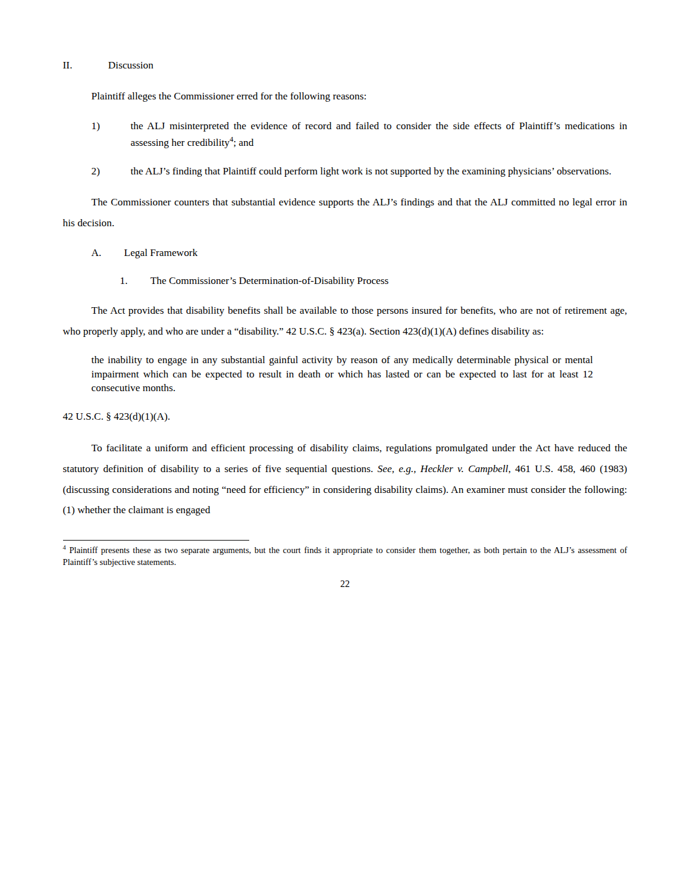II. Discussion
Plaintiff alleges the Commissioner erred for the following reasons:
1) the ALJ misinterpreted the evidence of record and failed to consider the side effects of Plaintiff’s medications in assessing her credibility4; and
2) the ALJ’s finding that Plaintiff could perform light work is not supported by the examining physicians’ observations.
The Commissioner counters that substantial evidence supports the ALJ’s findings and that the ALJ committed no legal error in his decision.
A. Legal Framework
1. The Commissioner’s Determination-of-Disability Process
The Act provides that disability benefits shall be available to those persons insured for benefits, who are not of retirement age, who properly apply, and who are under a “disability.” 42 U.S.C. § 423(a). Section 423(d)(1)(A) defines disability as:
the inability to engage in any substantial gainful activity by reason of any medically determinable physical or mental impairment which can be expected to result in death or which has lasted or can be expected to last for at least 12 consecutive months.
42 U.S.C. § 423(d)(1)(A).
To facilitate a uniform and efficient processing of disability claims, regulations promulgated under the Act have reduced the statutory definition of disability to a series of five sequential questions. See, e.g., Heckler v. Campbell, 461 U.S. 458, 460 (1983) (discussing considerations and noting “need for efficiency” in considering disability claims). An examiner must consider the following: (1) whether the claimant is engaged
4 Plaintiff presents these as two separate arguments, but the court finds it appropriate to consider them together, as both pertain to the ALJ’s assessment of Plaintiff’s subjective statements.
22